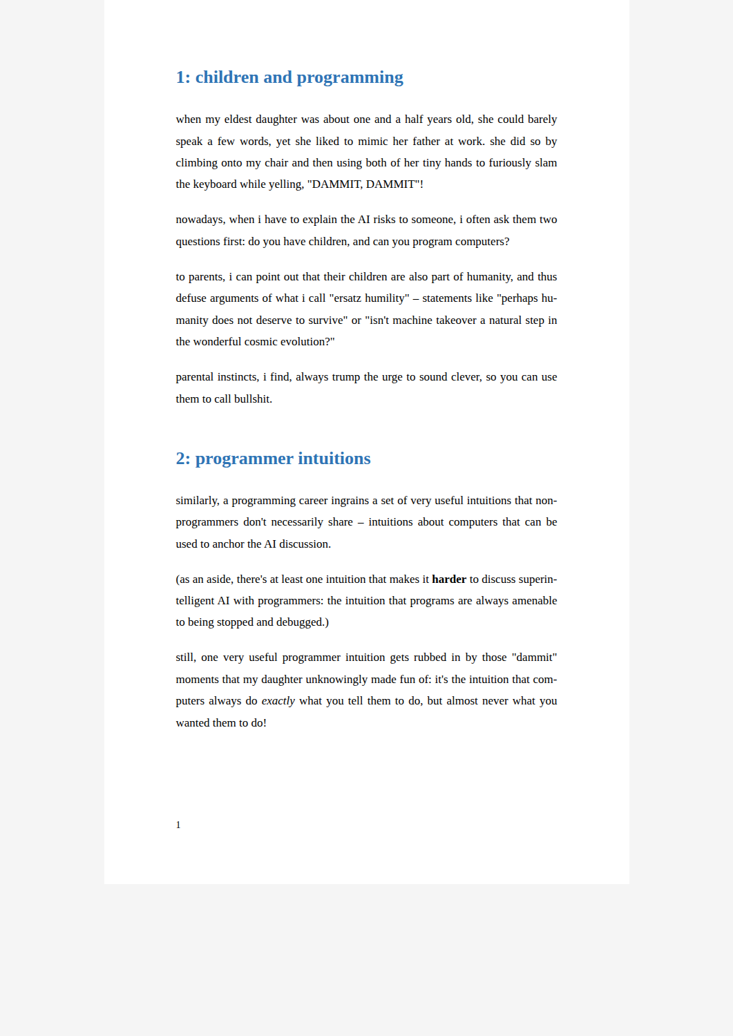1: children and programming
when my eldest daughter was about one and a half years old, she could barely speak a few words, yet she liked to mimic her father at work. she did so by climbing onto my chair and then using both of her tiny hands to furiously slam the keyboard while yelling, "DAMMIT, DAMMIT"!
nowadays, when i have to explain the AI risks to someone, i often ask them two questions first: do you have children, and can you program computers?
to parents, i can point out that their children are also part of humanity, and thus defuse arguments of what i call "ersatz humility" – statements like "perhaps humanity does not deserve to survive" or "isn't machine takeover a natural step in the wonderful cosmic evolution?"
parental instincts, i find, always trump the urge to sound clever, so you can use them to call bullshit.
2: programmer intuitions
similarly, a programming career ingrains a set of very useful intuitions that non-programmers don't necessarily share – intuitions about computers that can be used to anchor the AI discussion.
(as an aside, there's at least one intuition that makes it harder to discuss superintelligent AI with programmers: the intuition that programs are always amenable to being stopped and debugged.)
still, one very useful programmer intuition gets rubbed in by those "dammit" moments that my daughter unknowingly made fun of: it's the intuition that computers always do exactly what you tell them to do, but almost never what you wanted them to do!
1